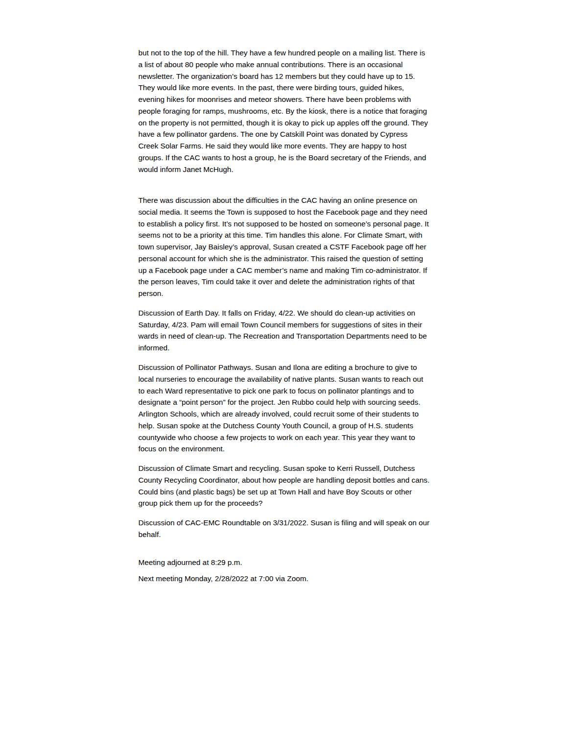but not to the top of the hill. They have a few hundred people on a mailing list. There is a list of about 80 people who make annual contributions. There is an occasional newsletter. The organization’s board has 12 members but they could have up to 15. They would like more events. In the past, there were birding tours, guided hikes, evening hikes for moonrises and meteor showers. There have been problems with people foraging for ramps, mushrooms, etc. By the kiosk, there is a notice that foraging on the property is not permitted, though it is okay to pick up apples off the ground. They have a few pollinator gardens. The one by Catskill Point was donated by Cypress Creek Solar Farms. He said they would like more events. They are happy to host groups. If the CAC wants to host a group, he is the Board secretary of the Friends, and would inform Janet McHugh.
There was discussion about the difficulties in the CAC having an online presence on social media. It seems the Town is supposed to host the Facebook page and they need to establish a policy first. It’s not supposed to be hosted on someone’s personal page. It seems not to be a priority at this time. Tim handles this alone. For Climate Smart, with town supervisor, Jay Baisley’s approval, Susan created a CSTF Facebook page off her personal account for which she is the administrator. This raised the question of setting up a Facebook page under a CAC member’s name and making Tim co-administrator. If the person leaves, Tim could take it over and delete the administration rights of that person.
Discussion of Earth Day. It falls on Friday, 4/22. We should do clean-up activities on Saturday, 4/23. Pam will email Town Council members for suggestions of sites in their wards in need of clean-up. The Recreation and Transportation Departments need to be informed.
Discussion of Pollinator Pathways. Susan and Ilona are editing a brochure to give to local nurseries to encourage the availability of native plants. Susan wants to reach out to each Ward representative to pick one park to focus on pollinator plantings and to designate a “point person” for the project. Jen Rubbo could help with sourcing seeds. Arlington Schools, which are already involved, could recruit some of their students to help. Susan spoke at the Dutchess County Youth Council, a group of H.S. students countywide who choose a few projects to work on each year. This year they want to focus on the environment.
Discussion of Climate Smart and recycling. Susan spoke to Kerri Russell, Dutchess County Recycling Coordinator, about how people are handling deposit bottles and cans. Could bins (and plastic bags) be set up at Town Hall and have Boy Scouts or other group pick them up for the proceeds?
Discussion of CAC-EMC Roundtable on 3/31/2022. Susan is filing and will speak on our behalf.
Meeting adjourned at 8:29 p.m.
Next meeting Monday, 2/28/2022 at 7:00 via Zoom.